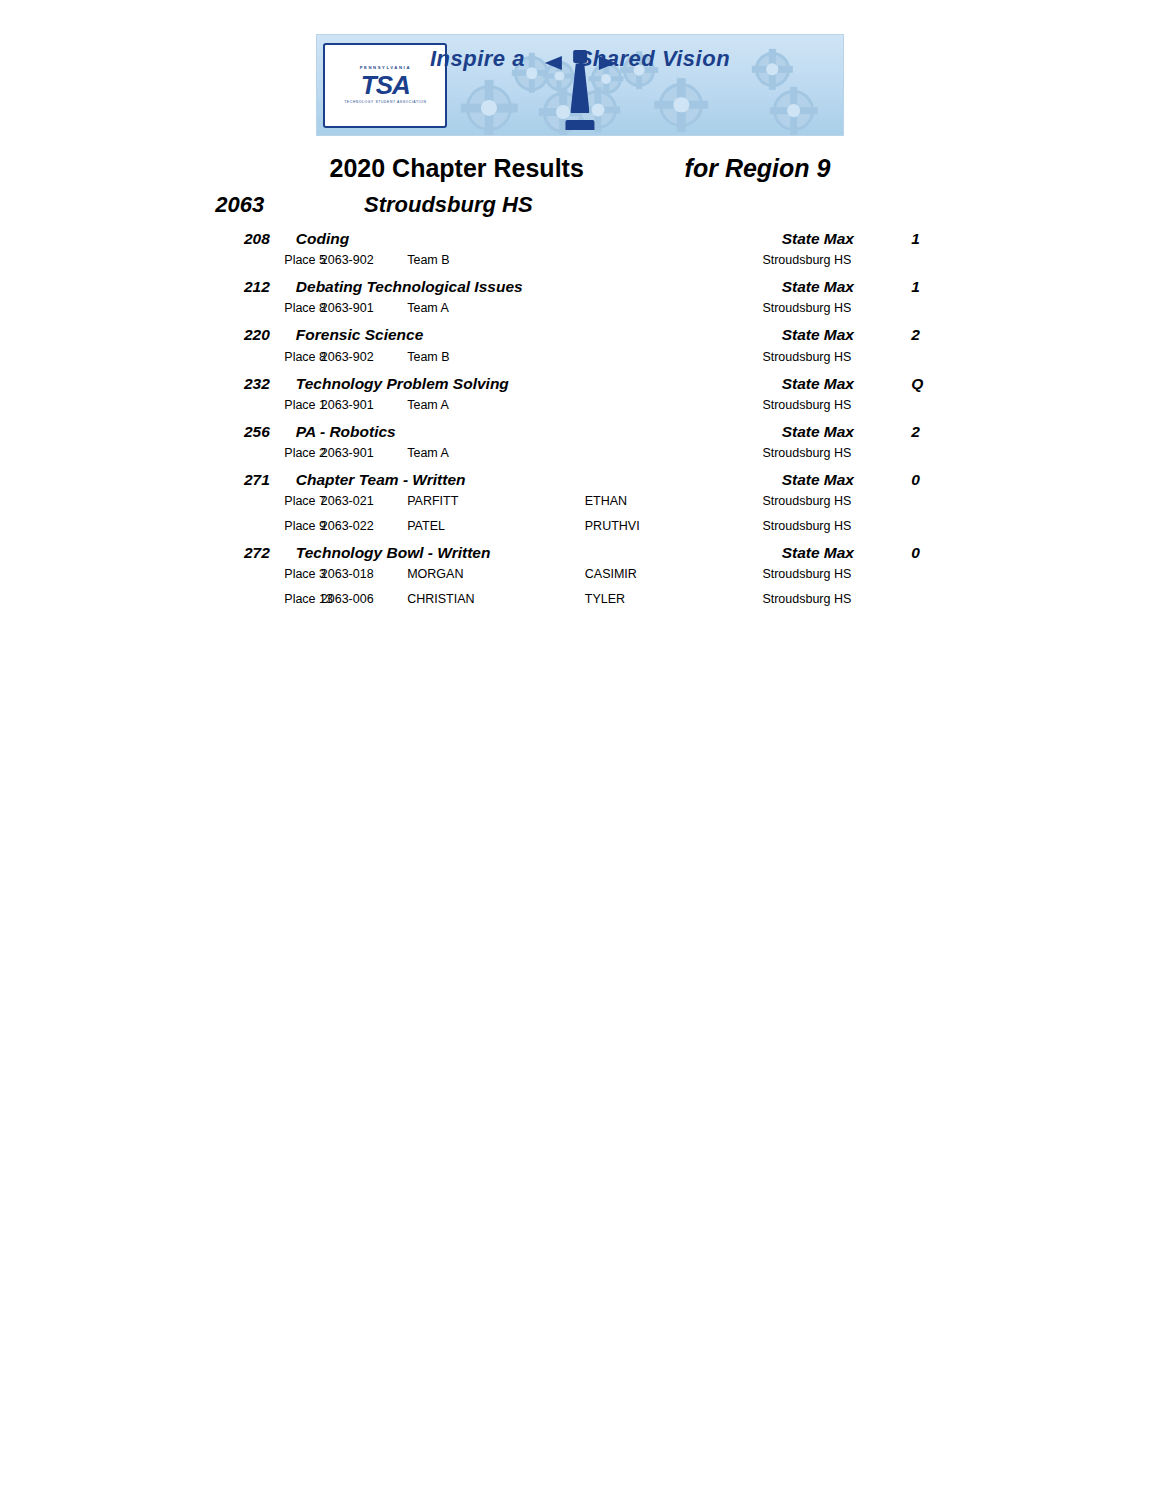PENNSYLVANIA
TSA
TECHNOLOGY STUDENT ASSOCIATION
Inspire a Shared Vision
2020 Chapter Results
for Region 9
2063 Stroudsburg HS
208 Coding State Max 1
Place 5 2063-902 Team B Stroudsburg HS
212 Debating Technological Issues State Max 1
Place 8 2063-901 Team A Stroudsburg HS
220 Forensic Science State Max 2
Place 8 2063-902 Team B Stroudsburg HS
232 Technology Problem Solving State Max Q
Place 1 2063-901 Team A Stroudsburg HS
256 PA - Robotics State Max 2
Place 2 2063-901 Team A Stroudsburg HS
271 Chapter Team - Written State Max 0
Place 7 2063-021 PARFITT ETHAN Stroudsburg HS
Place 9 2063-022 PATEL PRUTHVI Stroudsburg HS
272 Technology Bowl - Written State Max 0
Place 3 2063-018 MORGAN CASIMIR Stroudsburg HS
Place 13 2063-006 CHRISTIAN TYLER Stroudsburg HS